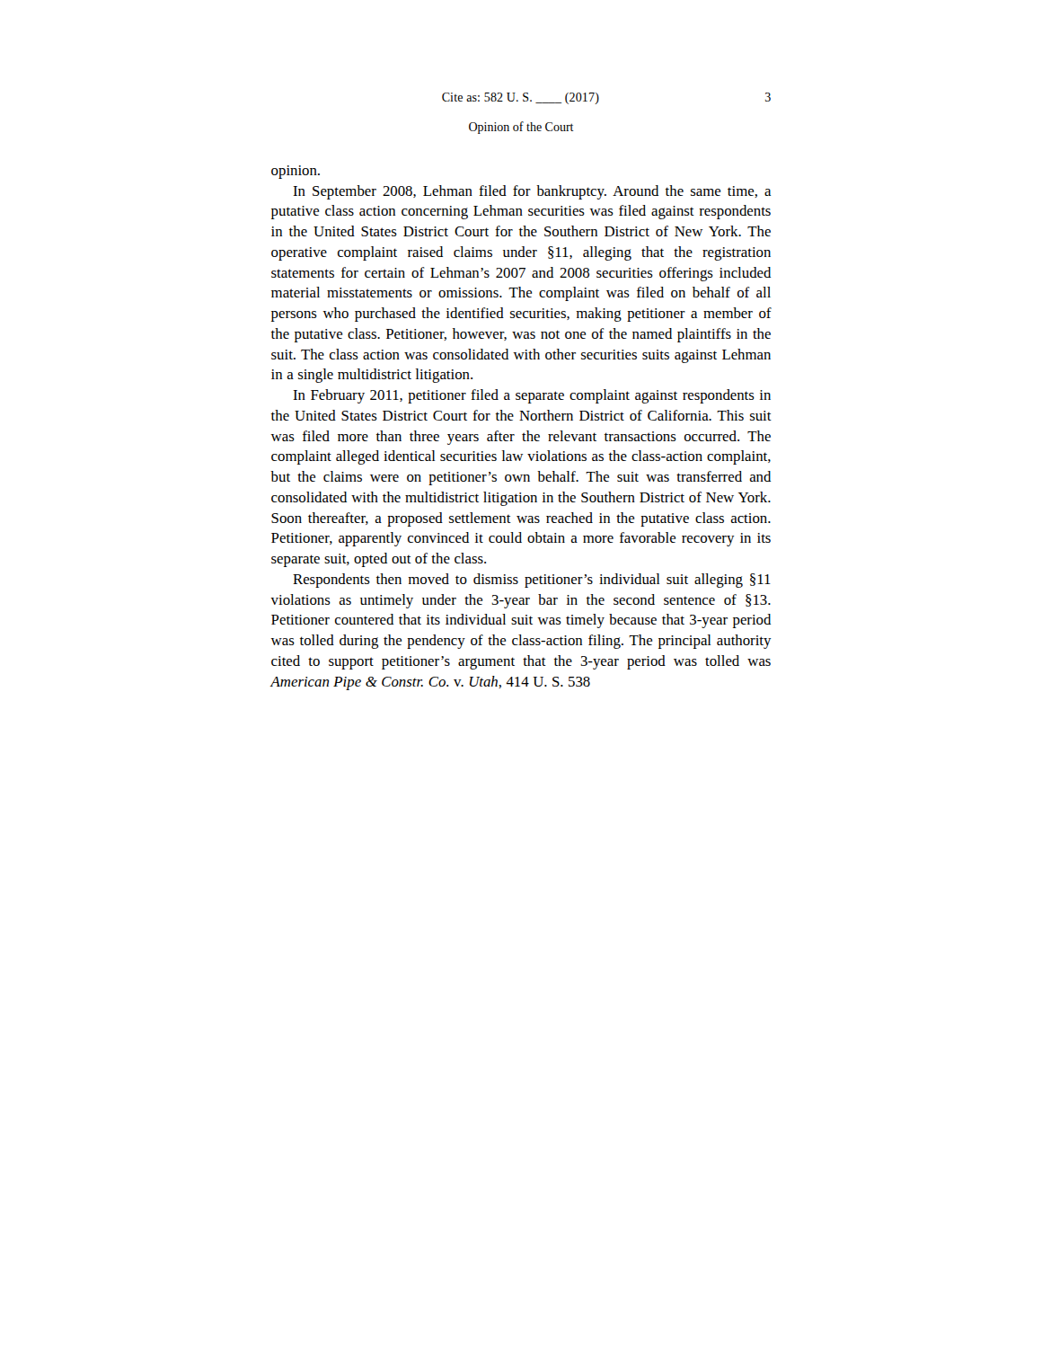Cite as: 582 U. S. ____ (2017) 3
Opinion of the Court
opinion.
In September 2008, Lehman filed for bankruptcy. Around the same time, a putative class action concerning Lehman securities was filed against respondents in the United States District Court for the Southern District of New York. The operative complaint raised claims under §11, alleging that the registration statements for certain of Lehman’s 2007 and 2008 securities offerings included material misstatements or omissions. The complaint was filed on behalf of all persons who purchased the identified securities, making petitioner a member of the putative class. Petitioner, however, was not one of the named plaintiffs in the suit. The class action was consolidated with other securities suits against Lehman in a single multidistrict litigation.
In February 2011, petitioner filed a separate complaint against respondents in the United States District Court for the Northern District of California. This suit was filed more than three years after the relevant transactions occurred. The complaint alleged identical securities law violations as the class-action complaint, but the claims were on petitioner’s own behalf. The suit was transferred and consolidated with the multidistrict litigation in the Southern District of New York. Soon thereafter, a proposed settlement was reached in the putative class action. Petitioner, apparently convinced it could obtain a more favorable recovery in its separate suit, opted out of the class.
Respondents then moved to dismiss petitioner’s individual suit alleging §11 violations as untimely under the 3-year bar in the second sentence of §13. Petitioner countered that its individual suit was timely because that 3-year period was tolled during the pendency of the class-action filing. The principal authority cited to support petitioner’s argument that the 3-year period was tolled was American Pipe & Constr. Co. v. Utah, 414 U. S. 538